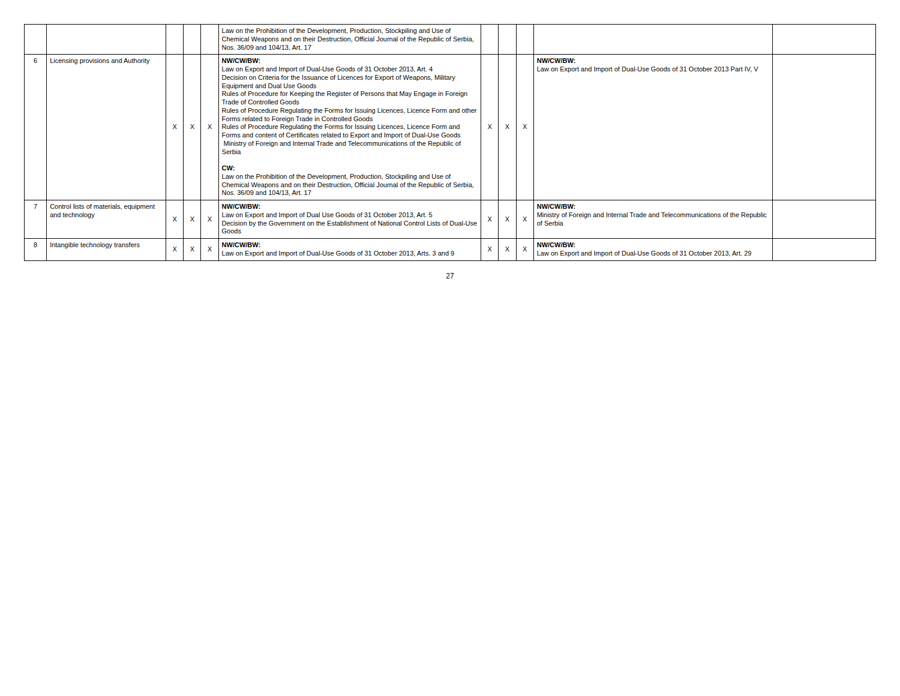| | | | | | Law on the Prohibition of the Development, Production, Stockpiling and Use of Chemical Weapons and on their Destruction, Official Journal of the Republic of Serbia, Nos. 36/09 and 104/13, Art. 17 | | | | | |
| 6 | Licensing provisions and Authority | X | X | X | NW/CW/BW: Law on Export and Import of Dual-Use Goods of 31 October 2013, Art. 4 Decision on Criteria for the Issuance of Licences for Export of Weapons, Military Equipment and Dual Use Goods Rules of Procedure for Keeping the Register of Persons that May Engage in Foreign Trade of Controlled Goods Rules of Procedure Regulating the Forms for Issuing Licences, Licence Form and other Forms related to Foreign Trade in Controlled Goods Rules of Procedure Regulating the Forms for Issuing Licences, Licence Form and Forms and content of Certificates related to Export and Import of Dual-Use Goods Ministry of Foreign and Internal Trade and Telecommunications of the Republic of Serbia CW: Law on the Prohibition of the Development, Production, Stockpiling and Use of Chemical Weapons and on their Destruction, Official Journal of the Republic of Serbia, Nos. 36/09 and 104/13, Art. 17 | X | X | X | NW/CW/BW: Law on Export and Import of Dual-Use Goods of 31 October 2013 Part IV, V | |
| 7 | Control lists of materials, equipment and technology | X | X | X | NW/CW/BW: Law on Export and Import of Dual Use Goods of 31 October 2013, Art. 5 Decision by the Government on the Establishment of National Control Lists of Dual-Use Goods | X | X | X | NW/CW/BW: Ministry of Foreign and Internal Trade and Telecommunications of the Republic of Serbia | |
| 8 | Intangible technology transfers | X | X | X | NW/CW/BW: Law on Export and Import of Dual-Use Goods of 31 October 2013, Arts. 3 and 9 | X | X | X | NW/CW/BW: Law on Export and Import of Dual-Use Goods of 31 October 2013, Art. 29 | |
27